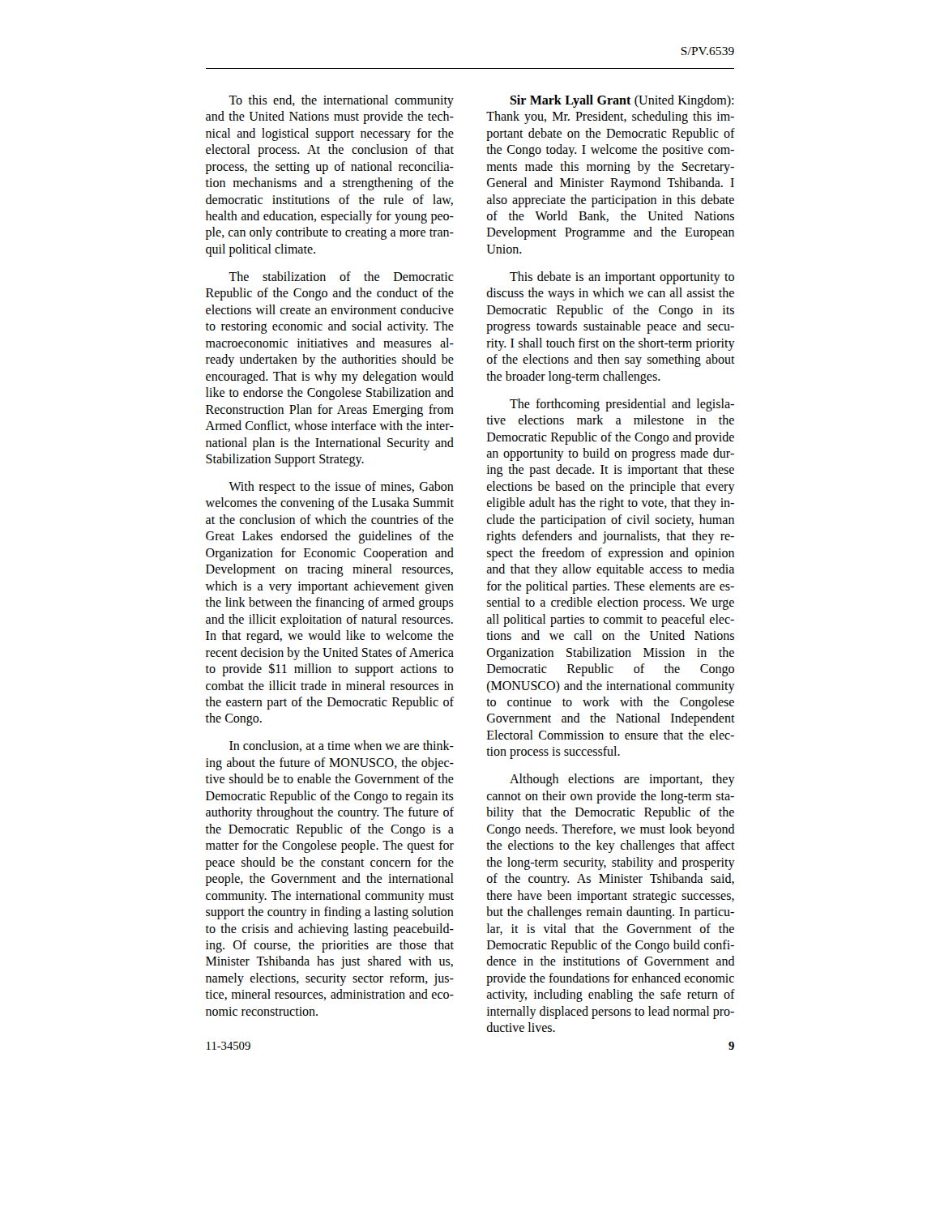S/PV.6539
To this end, the international community and the United Nations must provide the technical and logistical support necessary for the electoral process. At the conclusion of that process, the setting up of national reconciliation mechanisms and a strengthening of the democratic institutions of the rule of law, health and education, especially for young people, can only contribute to creating a more tranquil political climate.
The stabilization of the Democratic Republic of the Congo and the conduct of the elections will create an environment conducive to restoring economic and social activity. The macroeconomic initiatives and measures already undertaken by the authorities should be encouraged. That is why my delegation would like to endorse the Congolese Stabilization and Reconstruction Plan for Areas Emerging from Armed Conflict, whose interface with the international plan is the International Security and Stabilization Support Strategy.
With respect to the issue of mines, Gabon welcomes the convening of the Lusaka Summit at the conclusion of which the countries of the Great Lakes endorsed the guidelines of the Organization for Economic Cooperation and Development on tracing mineral resources, which is a very important achievement given the link between the financing of armed groups and the illicit exploitation of natural resources. In that regard, we would like to welcome the recent decision by the United States of America to provide $11 million to support actions to combat the illicit trade in mineral resources in the eastern part of the Democratic Republic of the Congo.
In conclusion, at a time when we are thinking about the future of MONUSCO, the objective should be to enable the Government of the Democratic Republic of the Congo to regain its authority throughout the country. The future of the Democratic Republic of the Congo is a matter for the Congolese people. The quest for peace should be the constant concern for the people, the Government and the international community. The international community must support the country in finding a lasting solution to the crisis and achieving lasting peacebuilding. Of course, the priorities are those that Minister Tshibanda has just shared with us, namely elections, security sector reform, justice, mineral resources, administration and economic reconstruction.
Sir Mark Lyall Grant (United Kingdom): Thank you, Mr. President, scheduling this important debate on the Democratic Republic of the Congo today. I welcome the positive comments made this morning by the Secretary-General and Minister Raymond Tshibanda. I also appreciate the participation in this debate of the World Bank, the United Nations Development Programme and the European Union.
This debate is an important opportunity to discuss the ways in which we can all assist the Democratic Republic of the Congo in its progress towards sustainable peace and security. I shall touch first on the short-term priority of the elections and then say something about the broader long-term challenges.
The forthcoming presidential and legislative elections mark a milestone in the Democratic Republic of the Congo and provide an opportunity to build on progress made during the past decade. It is important that these elections be based on the principle that every eligible adult has the right to vote, that they include the participation of civil society, human rights defenders and journalists, that they respect the freedom of expression and opinion and that they allow equitable access to media for the political parties. These elements are essential to a credible election process. We urge all political parties to commit to peaceful elections and we call on the United Nations Organization Stabilization Mission in the Democratic Republic of the Congo (MONUSCO) and the international community to continue to work with the Congolese Government and the National Independent Electoral Commission to ensure that the election process is successful.
Although elections are important, they cannot on their own provide the long-term stability that the Democratic Republic of the Congo needs. Therefore, we must look beyond the elections to the key challenges that affect the long-term security, stability and prosperity of the country. As Minister Tshibanda said, there have been important strategic successes, but the challenges remain daunting. In particular, it is vital that the Government of the Democratic Republic of the Congo build confidence in the institutions of Government and provide the foundations for enhanced economic activity, including enabling the safe return of internally displaced persons to lead normal productive lives.
11-34509 9